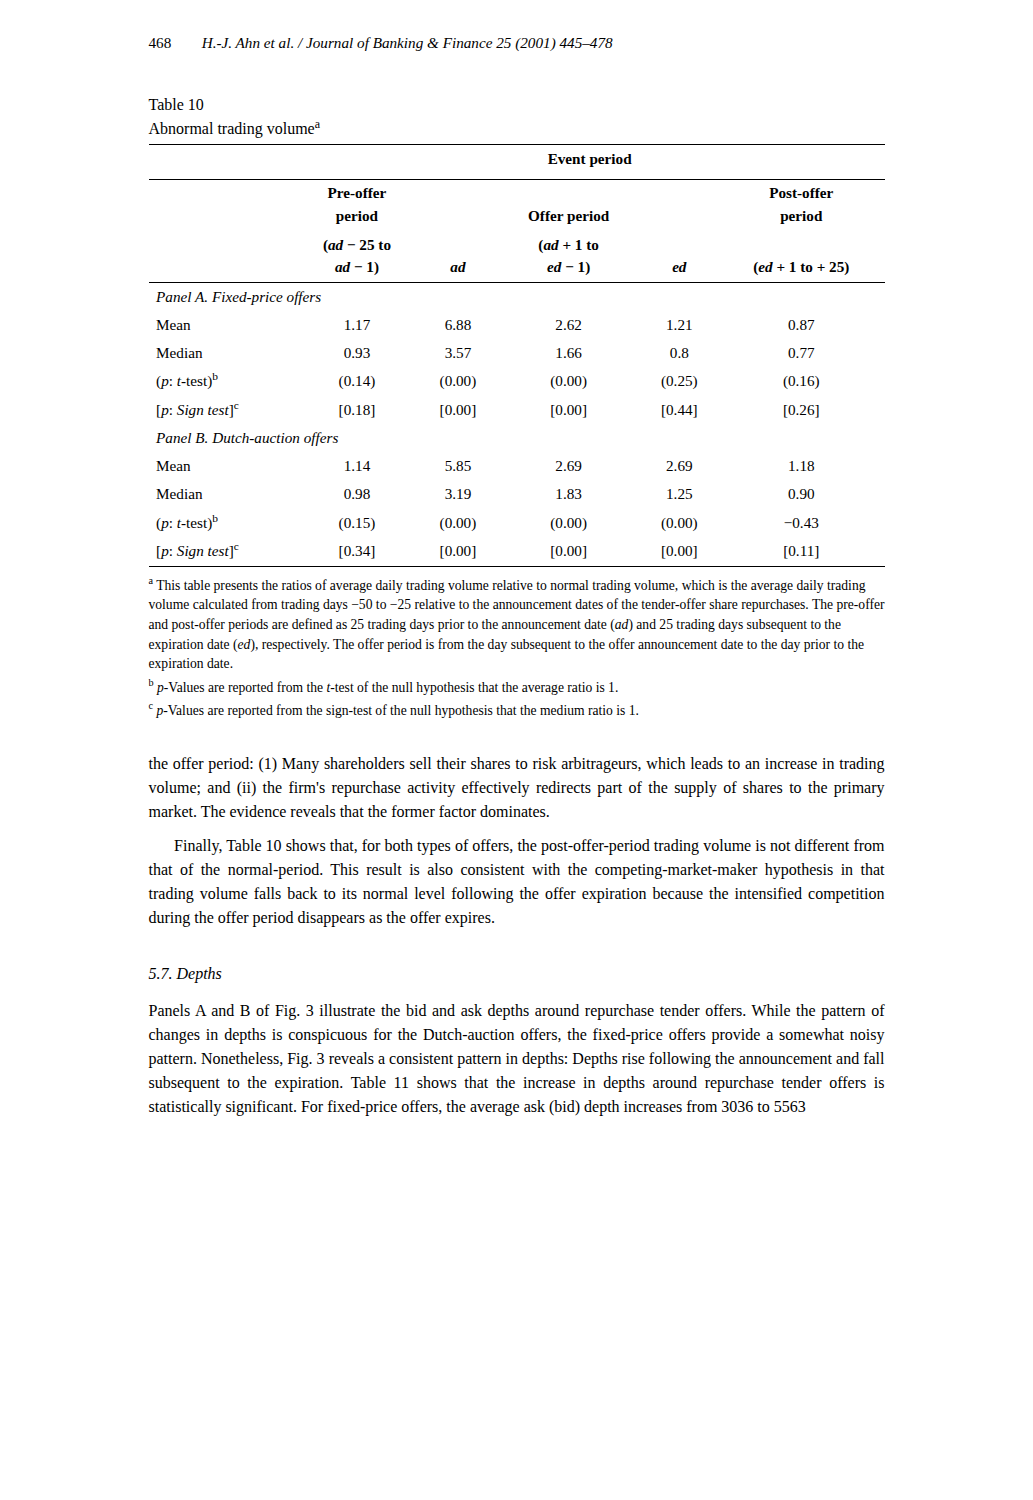468 H.-J. Ahn et al. / Journal of Banking & Finance 25 (2001) 445–478
Table 10 Abnormal trading volumea
| | Event period |
| --- | --- |
| | Pre-offer period | | Offer period | | Post-offer period |
| | ( ad − 25 to ad − 1) | ad | ( ad + 1 to ed − 1) | ed | ( ed + 1 to + 25) |
| Panel A. Fixed-price offers |
| Mean | 1.17 | 6.88 | 2.62 | 1.21 | 0.87 |
| Median | 0.93 | 3.57 | 1.66 | 0.8 | 0.77 |
| ( p : t -test) b | (0.14) | (0.00) | (0.00) | (0.25) | (0.16) |
| [ p : Sign test ] c | [0.18] | [0.00] | [0.00] | [0.44] | [0.26] |
| Panel B. Dutch-auction offers |
| Mean | 1.14 | 5.85 | 2.69 | 2.69 | 1.18 |
| Median | 0.98 | 3.19 | 1.83 | 1.25 | 0.90 |
| ( p : t -test) b | (0.15) | (0.00) | (0.00) | (0.00) | −0.43 |
| [ p : Sign test ] c | [0.34] | [0.00] | [0.00] | [0.00] | [0.11] |
a This table presents the ratios of average daily trading volume relative to normal trading volume, which is the average daily trading volume calculated from trading days −50 to −25 relative to the announcement dates of the tender-offer share repurchases. The pre-offer and post-offer periods are defined as 25 trading days prior to the announcement date (ad) and 25 trading days subsequent to the expiration date (ed), respectively. The offer period is from the day subsequent to the offer announcement date to the day prior to the expiration date.
b p-Values are reported from the t-test of the null hypothesis that the average ratio is 1.
c p-Values are reported from the sign-test of the null hypothesis that the medium ratio is 1.
the offer period: (1) Many shareholders sell their shares to risk arbitrageurs, which leads to an increase in trading volume; and (ii) the firm's repurchase activity effectively redirects part of the supply of shares to the primary market. The evidence reveals that the former factor dominates.
Finally, Table 10 shows that, for both types of offers, the post-offer-period trading volume is not different from that of the normal-period. This result is also consistent with the competing-market-maker hypothesis in that trading volume falls back to its normal level following the offer expiration because the intensified competition during the offer period disappears as the offer expires.
5.7. Depths
Panels A and B of Fig. 3 illustrate the bid and ask depths around repurchase tender offers. While the pattern of changes in depths is conspicuous for the Dutch-auction offers, the fixed-price offers provide a somewhat noisy pattern. Nonetheless, Fig. 3 reveals a consistent pattern in depths: Depths rise following the announcement and fall subsequent to the expiration. Table 11 shows that the increase in depths around repurchase tender offers is statistically significant. For fixed-price offers, the average ask (bid) depth increases from 3036 to 5563